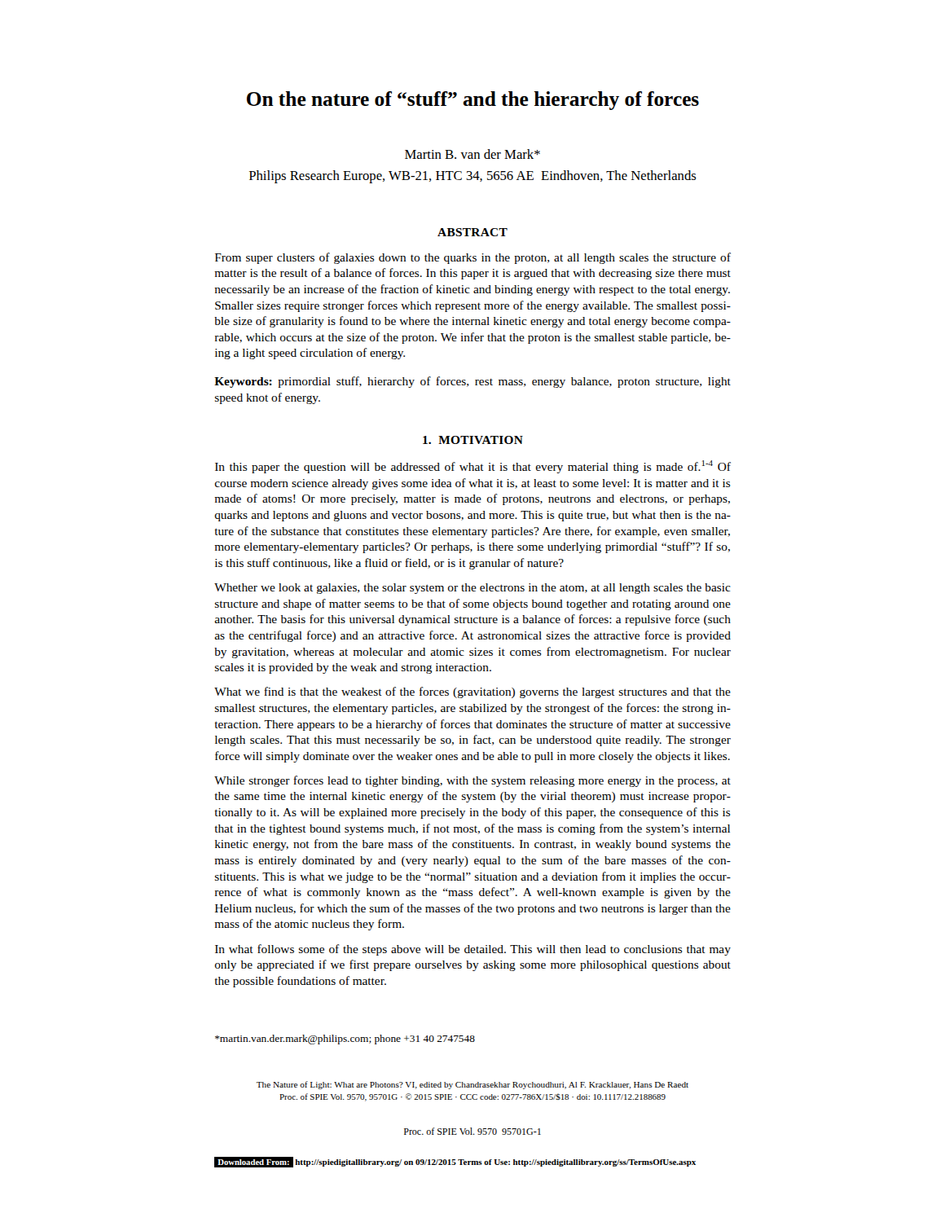On the nature of “stuff” and the hierarchy of forces
Martin B. van der Mark*
Philips Research Europe, WB-21, HTC 34, 5656 AE Eindhoven, The Netherlands
ABSTRACT
From super clusters of galaxies down to the quarks in the proton, at all length scales the structure of matter is the result of a balance of forces. In this paper it is argued that with decreasing size there must necessarily be an increase of the fraction of kinetic and binding energy with respect to the total energy. Smaller sizes require stronger forces which represent more of the energy available. The smallest possible size of granularity is found to be where the internal kinetic energy and total energy become comparable, which occurs at the size of the proton. We infer that the proton is the smallest stable particle, being a light speed circulation of energy.
Keywords: primordial stuff, hierarchy of forces, rest mass, energy balance, proton structure, light speed knot of energy.
1. MOTIVATION
In this paper the question will be addressed of what it is that every material thing is made of.1-4 Of course modern science already gives some idea of what it is, at least to some level: It is matter and it is made of atoms! Or more precisely, matter is made of protons, neutrons and electrons, or perhaps, quarks and leptons and gluons and vector bosons, and more. This is quite true, but what then is the nature of the substance that constitutes these elementary particles? Are there, for example, even smaller, more elementary-elementary particles? Or perhaps, is there some underlying primordial “stuff”? If so, is this stuff continuous, like a fluid or field, or is it granular of nature?
Whether we look at galaxies, the solar system or the electrons in the atom, at all length scales the basic structure and shape of matter seems to be that of some objects bound together and rotating around one another. The basis for this universal dynamical structure is a balance of forces: a repulsive force (such as the centrifugal force) and an attractive force. At astronomical sizes the attractive force is provided by gravitation, whereas at molecular and atomic sizes it comes from electromagnetism. For nuclear scales it is provided by the weak and strong interaction.
What we find is that the weakest of the forces (gravitation) governs the largest structures and that the smallest structures, the elementary particles, are stabilized by the strongest of the forces: the strong interaction. There appears to be a hierarchy of forces that dominates the structure of matter at successive length scales. That this must necessarily be so, in fact, can be understood quite readily. The stronger force will simply dominate over the weaker ones and be able to pull in more closely the objects it likes.
While stronger forces lead to tighter binding, with the system releasing more energy in the process, at the same time the internal kinetic energy of the system (by the virial theorem) must increase proportionally to it. As will be explained more precisely in the body of this paper, the consequence of this is that in the tightest bound systems much, if not most, of the mass is coming from the system’s internal kinetic energy, not from the bare mass of the constituents. In contrast, in weakly bound systems the mass is entirely dominated by and (very nearly) equal to the sum of the bare masses of the constituents. This is what we judge to be the “normal” situation and a deviation from it implies the occurrence of what is commonly known as the “mass defect”. A well-known example is given by the Helium nucleus, for which the sum of the masses of the two protons and two neutrons is larger than the mass of the atomic nucleus they form.
In what follows some of the steps above will be detailed. This will then lead to conclusions that may only be appreciated if we first prepare ourselves by asking some more philosophical questions about the possible foundations of matter.
*martin.van.der.mark@philips.com; phone +31 40 2747548
The Nature of Light: What are Photons? VI, edited by Chandrasekhar Roychoudhuri, Al F. Kracklauer, Hans De Raedt
Proc. of SPIE Vol. 9570, 95701G · © 2015 SPIE · CCC code: 0277-786X/15/$18 · doi: 10.1117/12.2188689
Proc. of SPIE Vol. 9570 95701G-1
Downloaded From: http://spiedigitallibrary.org/ on 09/12/2015 Terms of Use: http://spiedigitallibrary.org/ss/TermsOfUse.aspx